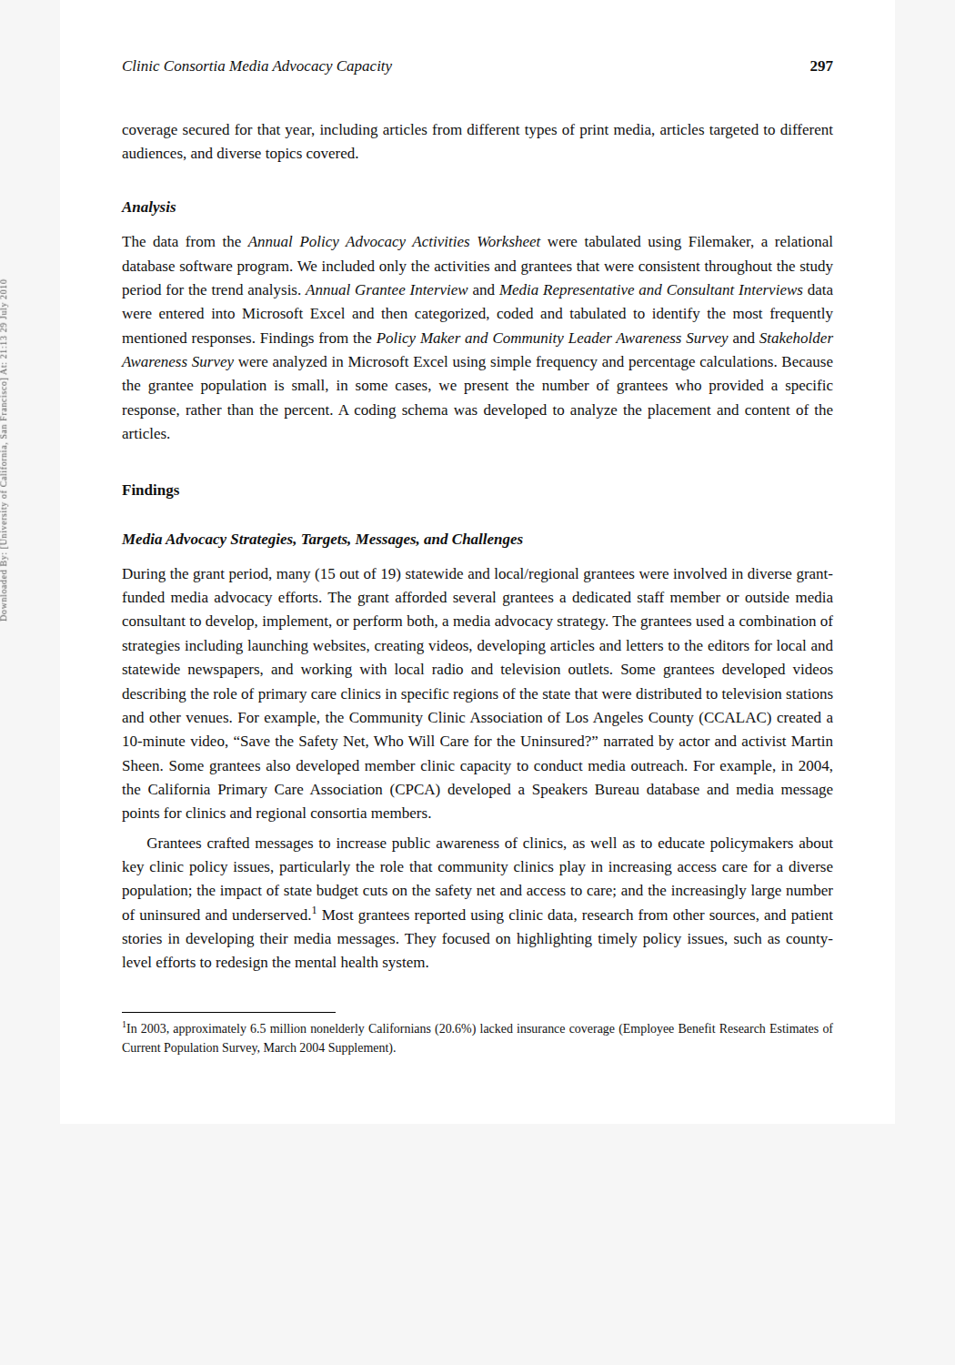Downloaded By: [University of California, San Francisco] At: 21:13 29 July 2010
Clinic Consortia Media Advocacy Capacity 297
coverage secured for that year, including articles from different types of print media, articles targeted to different audiences, and diverse topics covered.
Analysis
The data from the Annual Policy Advocacy Activities Worksheet were tabulated using Filemaker, a relational database software program. We included only the activities and grantees that were consistent throughout the study period for the trend analysis. Annual Grantee Interview and Media Representative and Consultant Interviews data were entered into Microsoft Excel and then categorized, coded and tabulated to identify the most frequently mentioned responses. Findings from the Policy Maker and Community Leader Awareness Survey and Stakeholder Awareness Survey were analyzed in Microsoft Excel using simple frequency and percentage calculations. Because the grantee population is small, in some cases, we present the number of grantees who provided a specific response, rather than the percent. A coding schema was developed to analyze the placement and content of the articles.
Findings
Media Advocacy Strategies, Targets, Messages, and Challenges
During the grant period, many (15 out of 19) statewide and local/regional grantees were involved in diverse grant-funded media advocacy efforts. The grant afforded several grantees a dedicated staff member or outside media consultant to develop, implement, or perform both, a media advocacy strategy. The grantees used a combination of strategies including launching websites, creating videos, developing articles and letters to the editors for local and statewide newspapers, and working with local radio and television outlets. Some grantees developed videos describing the role of primary care clinics in specific regions of the state that were distributed to television stations and other venues. For example, the Community Clinic Association of Los Angeles County (CCALAC) created a 10-minute video, “Save the Safety Net, Who Will Care for the Uninsured?” narrated by actor and activist Martin Sheen. Some grantees also developed member clinic capacity to conduct media outreach. For example, in 2004, the California Primary Care Association (CPCA) developed a Speakers Bureau database and media message points for clinics and regional consortia members.
Grantees crafted messages to increase public awareness of clinics, as well as to educate policymakers about key clinic policy issues, particularly the role that community clinics play in increasing access care for a diverse population; the impact of state budget cuts on the safety net and access to care; and the increasingly large number of uninsured and underserved.1 Most grantees reported using clinic data, research from other sources, and patient stories in developing their media messages. They focused on highlighting timely policy issues, such as county-level efforts to redesign the mental health system.
1In 2003, approximately 6.5 million nonelderly Californians (20.6%) lacked insurance coverage (Employee Benefit Research Estimates of Current Population Survey, March 2004 Supplement).